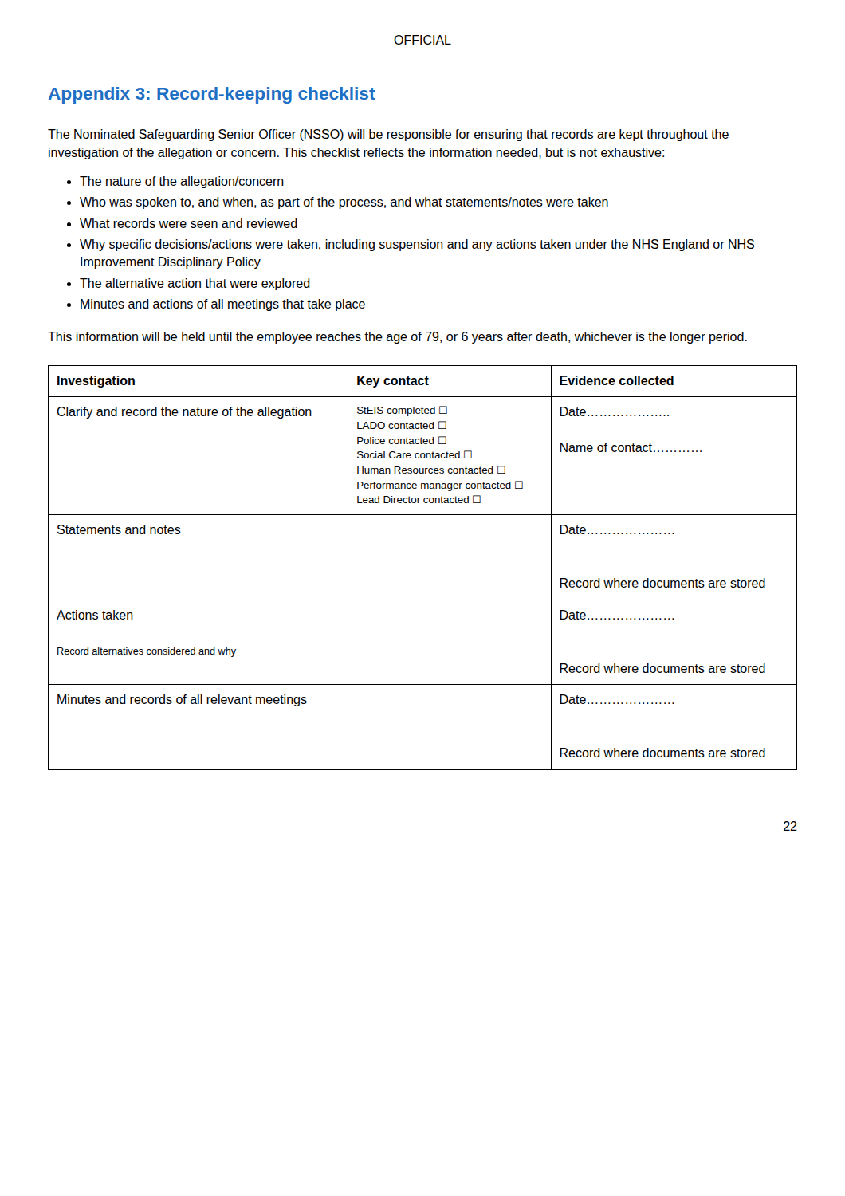OFFICIAL
Appendix 3: Record-keeping checklist
The Nominated Safeguarding Senior Officer (NSSO) will be responsible for ensuring that records are kept throughout the investigation of the allegation or concern. This checklist reflects the information needed, but is not exhaustive:
The nature of the allegation/concern
Who was spoken to, and when, as part of the process, and what statements/notes were taken
What records were seen and reviewed
Why specific decisions/actions were taken, including suspension and any actions taken under the NHS England or NHS Improvement Disciplinary Policy
The alternative action that were explored
Minutes and actions of all meetings that take place
This information will be held until the employee reaches the age of 79, or 6 years after death, whichever is the longer period.
| Investigation | Key contact | Evidence collected |
| --- | --- | --- |
| Clarify and record the nature of the allegation | StEIS completed ☐ LADO contacted ☐ Police contacted ☐ Social Care contacted ☐ Human Resources contacted ☐ Performance manager contacted ☐ Lead Director contacted ☐ | Date……………….. Name of contact………… |
| Statements and notes | | Date………………… Record where documents are stored |
| Actions taken Record alternatives considered and why | | Date………………… Record where documents are stored |
| Minutes and records of all relevant meetings | | Date………………… Record where documents are stored |
22